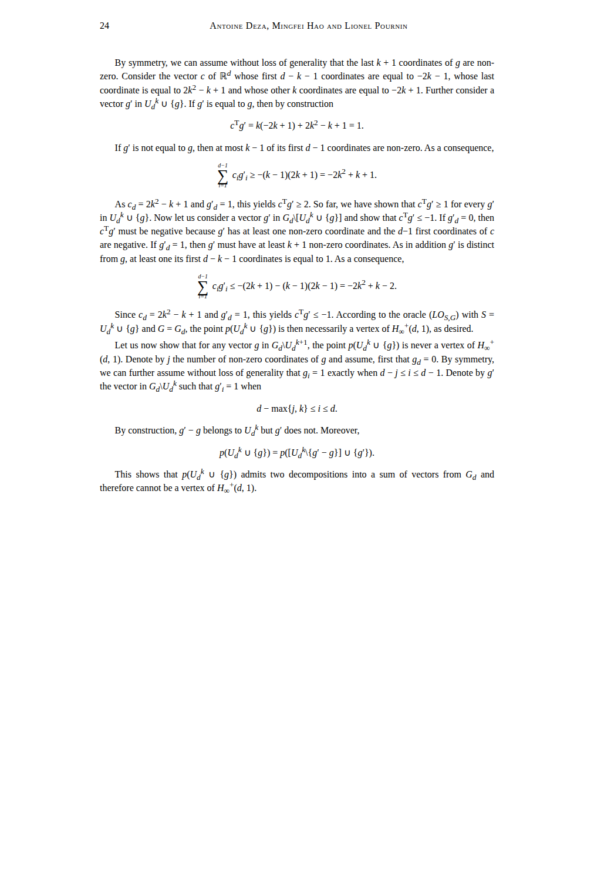24 Antoine Deza, Mingfei Hao and Lionel Pournin
By symmetry, we can assume without loss of generality that the last k + 1 coordinates of g are non-zero. Consider the vector c of ℝd whose first d − k − 1 coordinates are equal to −2k − 1, whose last coordinate is equal to 2k2 − k + 1 and whose other k coordinates are equal to −2k + 1. Further consider a vector g′ in Udk ∪ {g}. If g′ is equal to g, then by construction
cTg′ = k(−2k + 1) + 2k2 − k + 1 = 1.
If g′ is not equal to g, then at most k − 1 of its first d − 1 coordinates are non-zero. As a consequence,
d−1 ∑ i=1 cig′i ≥ −(k − 1)(2k + 1) = −2k2 + k + 1.
As cd = 2k2 − k + 1 and g′d = 1, this yields cTg′ ≥ 2. So far, we have shown that cTg′ ≥ 1 for every g′ in Udk ∪ {g}. Now let us consider a vector g′ in Gd\[Udk ∪ {g}] and show that cTg′ ≤ −1. If g′d = 0, then cTg′ must be negative because g′ has at least one non-zero coordinate and the d−1 first coordinates of c are negative. If g′d = 1, then g′ must have at least k + 1 non-zero coordinates. As in addition g′ is distinct from g, at least one its first d − k − 1 coordinates is equal to 1. As a consequence,
d−1 ∑ i=1 cig′i ≤ −(2k + 1) − (k − 1)(2k − 1) = −2k2 + k − 2.
Since cd = 2k2 − k + 1 and g′d = 1, this yields cTg′ ≤ −1. According to the oracle (LOS,G) with S = Udk ∪ {g} and G = Gd, the point p(Udk ∪ {g}) is then necessarily a vertex of H∞+(d, 1), as desired.
Let us now show that for any vector g in Gd\Udk+1, the point p(Udk ∪ {g}) is never a vertex of H∞+(d, 1). Denote by j the number of non-zero coordinates of g and assume, first that gd = 0. By symmetry, we can further assume without loss of generality that gi = 1 exactly when d − j ≤ i ≤ d − 1. Denote by g′ the vector in Gd\Udk such that g′i = 1 when
d − max{j, k} ≤ i ≤ d.
By construction, g′ − g belongs to Udk but g′ does not. Moreover,
p(Udk ∪ {g}) = p([Udk\{g′ − g}] ∪ {g′}).
This shows that p(Udk ∪ {g}) admits two decompositions into a sum of vectors from Gd and therefore cannot be a vertex of H∞+(d, 1).